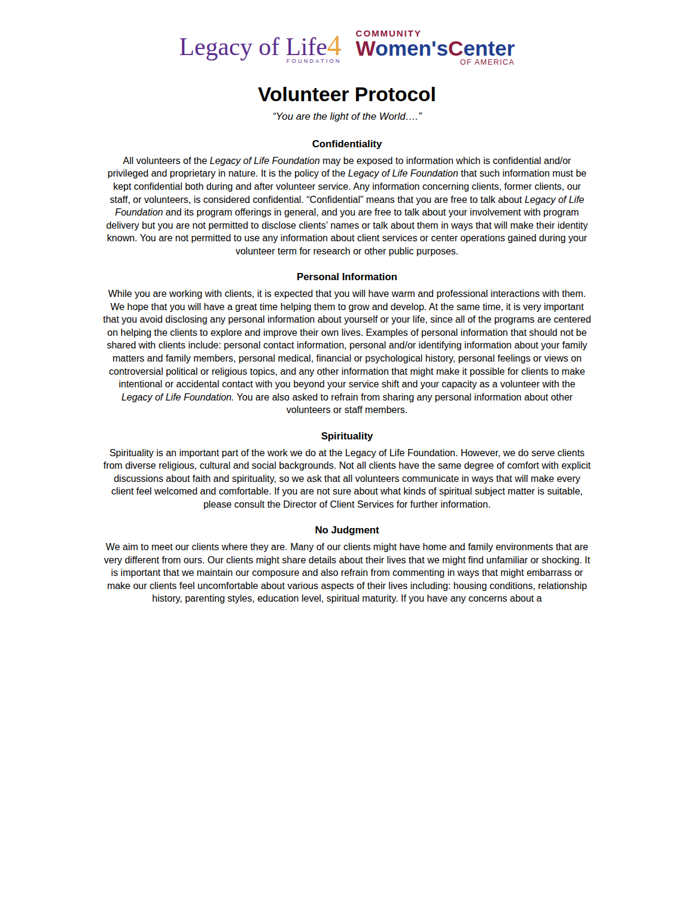Legacy of Life4 FOUNDATION
COMMUNITY Women'sCenter OF AMERICA
Volunteer Protocol
“You are the light of the World….”
Confidentiality
All volunteers of the Legacy of Life Foundation may be exposed to information which is confidential and/or privileged and proprietary in nature. It is the policy of the Legacy of Life Foundation that such information must be kept confidential both during and after volunteer service. Any information concerning clients, former clients, our staff, or volunteers, is considered confidential. “Confidential” means that you are free to talk about Legacy of Life Foundation and its program offerings in general, and you are free to talk about your involvement with program delivery but you are not permitted to disclose clients’ names or talk about them in ways that will make their identity known. You are not permitted to use any information about client services or center operations gained during your volunteer term for research or other public purposes.
Personal Information
While you are working with clients, it is expected that you will have warm and professional interactions with them. We hope that you will have a great time helping them to grow and develop. At the same time, it is very important that you avoid disclosing any personal information about yourself or your life, since all of the programs are centered on helping the clients to explore and improve their own lives. Examples of personal information that should not be shared with clients include: personal contact information, personal and/or identifying information about your family matters and family members, personal medical, financial or psychological history, personal feelings or views on controversial political or religious topics, and any other information that might make it possible for clients to make intentional or accidental contact with you beyond your service shift and your capacity as a volunteer with the Legacy of Life Foundation. You are also asked to refrain from sharing any personal information about other volunteers or staff members.
Spirituality
Spirituality is an important part of the work we do at the Legacy of Life Foundation. However, we do serve clients from diverse religious, cultural and social backgrounds. Not all clients have the same degree of comfort with explicit discussions about faith and spirituality, so we ask that all volunteers communicate in ways that will make every client feel welcomed and comfortable. If you are not sure about what kinds of spiritual subject matter is suitable, please consult the Director of Client Services for further information.
No Judgment
We aim to meet our clients where they are. Many of our clients might have home and family environments that are very different from ours. Our clients might share details about their lives that we might find unfamiliar or shocking. It is important that we maintain our composure and also refrain from commenting in ways that might embarrass or make our clients feel uncomfortable about various aspects of their lives including: housing conditions, relationship history, parenting styles, education level, spiritual maturity. If you have any concerns about a